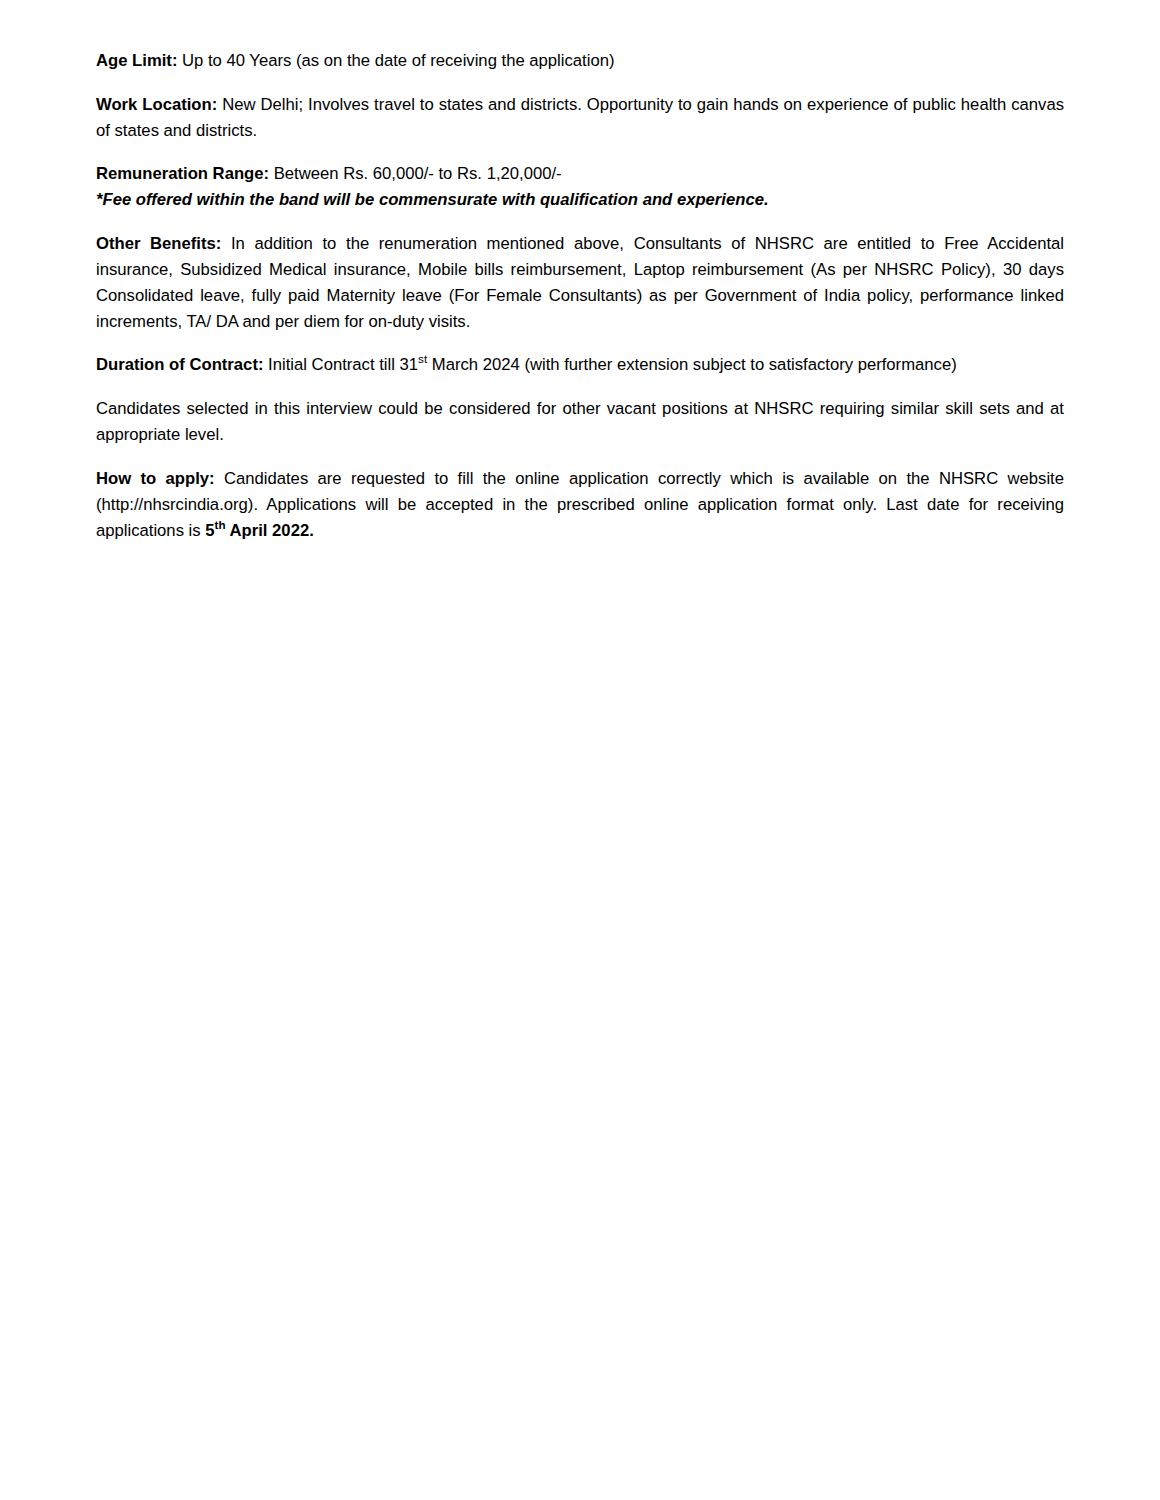Age Limit: Up to 40 Years (as on the date of receiving the application)
Work Location: New Delhi; Involves travel to states and districts. Opportunity to gain hands on experience of public health canvas of states and districts.
Remuneration Range: Between Rs. 60,000/- to Rs. 1,20,000/-
*Fee offered within the band will be commensurate with qualification and experience.
Other Benefits: In addition to the renumeration mentioned above, Consultants of NHSRC are entitled to Free Accidental insurance, Subsidized Medical insurance, Mobile bills reimbursement, Laptop reimbursement (As per NHSRC Policy), 30 days Consolidated leave, fully paid Maternity leave (For Female Consultants) as per Government of India policy, performance linked increments, TA/ DA and per diem for on-duty visits.
Duration of Contract: Initial Contract till 31st March 2024 (with further extension subject to satisfactory performance)
Candidates selected in this interview could be considered for other vacant positions at NHSRC requiring similar skill sets and at appropriate level.
How to apply: Candidates are requested to fill the online application correctly which is available on the NHSRC website (http://nhsrcindia.org). Applications will be accepted in the prescribed online application format only. Last date for receiving applications is 5th April 2022.